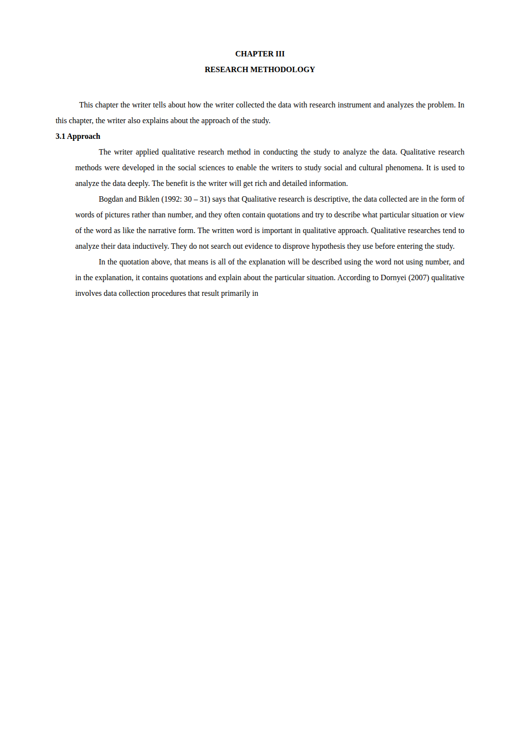CHAPTER III
RESEARCH METHODOLOGY
This chapter the writer tells about how the writer collected the data with research instrument and analyzes the problem. In this chapter, the writer also explains about the approach of the study.
3.1 Approach
The writer applied qualitative research method in conducting the study to analyze the data. Qualitative research methods were developed in the social sciences to enable the writers to study social and cultural phenomena. It is used to analyze the data deeply. The benefit is the writer will get rich and detailed information.
Bogdan and Biklen (1992: 30 – 31) says that Qualitative research is descriptive, the data collected are in the form of words of pictures rather than number, and they often contain quotations and try to describe what particular situation or view of the word as like the narrative form. The written word is important in qualitative approach. Qualitative researches tend to analyze their data inductively. They do not search out evidence to disprove hypothesis they use before entering the study.
In the quotation above, that means is all of the explanation will be described using the word not using number, and in the explanation, it contains quotations and explain about the particular situation. According to Dornyei (2007) qualitative involves data collection procedures that result primarily in